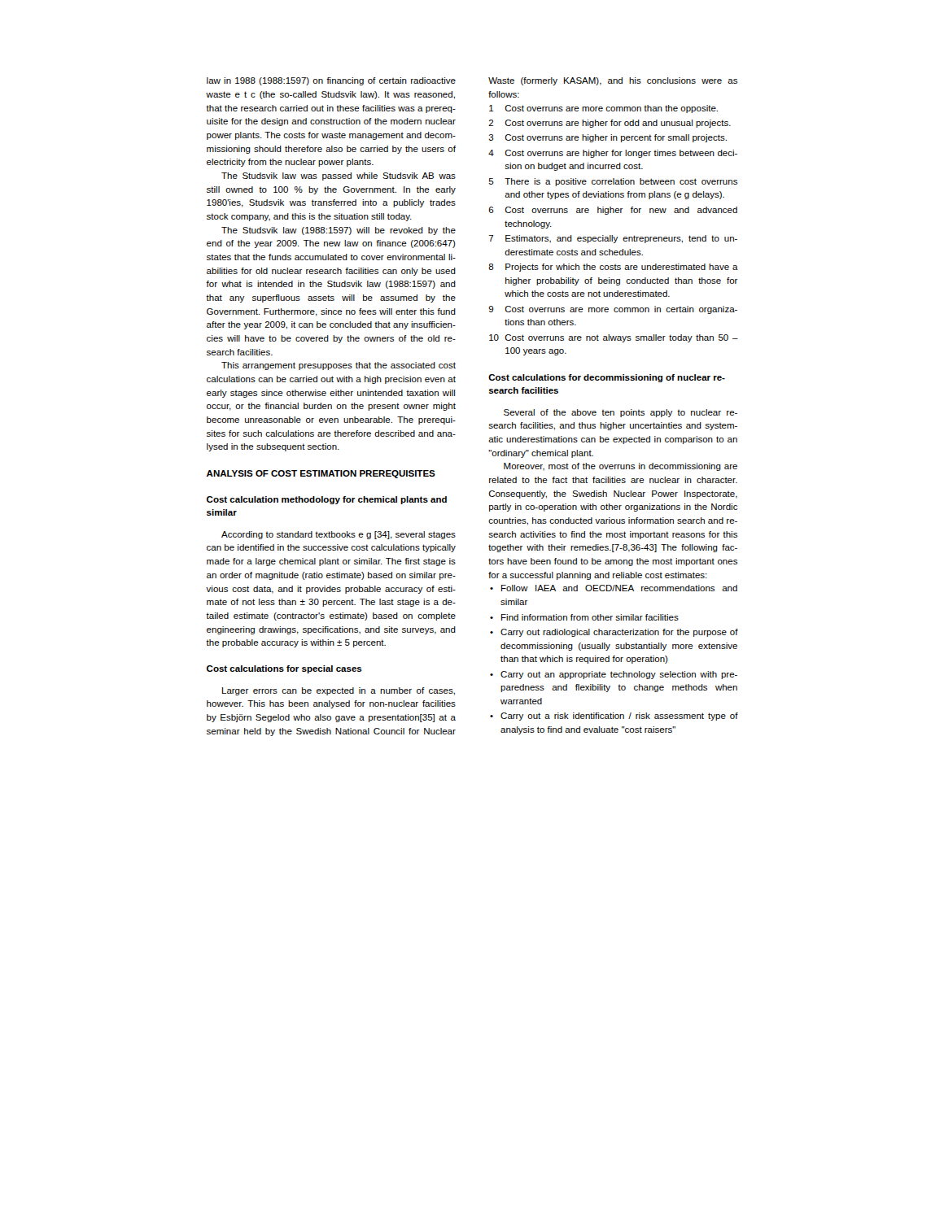law in 1988 (1988:1597) on financing of certain radioactive waste e t c (the so-called Studsvik law). It was reasoned, that the research carried out in these facilities was a prerequisite for the design and construction of the modern nuclear power plants. The costs for waste management and decommissioning should therefore also be carried by the users of electricity from the nuclear power plants.
The Studsvik law was passed while Studsvik AB was still owned to 100 % by the Government. In the early 1980'ies, Studsvik was transferred into a publicly trades stock company, and this is the situation still today.
The Studsvik law (1988:1597) will be revoked by the end of the year 2009. The new law on finance (2006:647) states that the funds accumulated to cover environmental liabilities for old nuclear research facilities can only be used for what is intended in the Studsvik law (1988:1597) and that any superfluous assets will be assumed by the Government. Furthermore, since no fees will enter this fund after the year 2009, it can be concluded that any insufficiencies will have to be covered by the owners of the old research facilities.
This arrangement presupposes that the associated cost calculations can be carried out with a high precision even at early stages since otherwise either unintended taxation will occur, or the financial burden on the present owner might become unreasonable or even unbearable. The prerequisites for such calculations are therefore described and analysed in the subsequent section.
ANALYSIS OF COST ESTIMATION PREREQUISITES
Cost calculation methodology for chemical plants and similar
According to standard textbooks e g [34], several stages can be identified in the successive cost calculations typically made for a large chemical plant or similar. The first stage is an order of magnitude (ratio estimate) based on similar previous cost data, and it provides probable accuracy of estimate of not less than ± 30 percent. The last stage is a detailed estimate (contractor's estimate) based on complete engineering drawings, specifications, and site surveys, and the probable accuracy is within ± 5 percent.
Cost calculations for special cases
Larger errors can be expected in a number of cases, however. This has been analysed for non-nuclear facilities by Esbjörn Segelod who also gave a presentation[35] at a seminar held by the Swedish National Council for Nuclear Waste (formerly KASAM), and his conclusions were as follows:
Cost overruns are more common than the opposite.
Cost overruns are higher for odd and unusual projects.
Cost overruns are higher in percent for small projects.
Cost overruns are higher for longer times between decision on budget and incurred cost.
There is a positive correlation between cost overruns and other types of deviations from plans (e g delays).
Cost overruns are higher for new and advanced technology.
Estimators, and especially entrepreneurs, tend to underestimate costs and schedules.
Projects for which the costs are underestimated have a higher probability of being conducted than those for which the costs are not underestimated.
Cost overruns are more common in certain organizations than others.
Cost overruns are not always smaller today than 50 – 100 years ago.
Cost calculations for decommissioning of nuclear research facilities
Several of the above ten points apply to nuclear research facilities, and thus higher uncertainties and systematic underestimations can be expected in comparison to an "ordinary" chemical plant.
Moreover, most of the overruns in decommissioning are related to the fact that facilities are nuclear in character. Consequently, the Swedish Nuclear Power Inspectorate, partly in co-operation with other organizations in the Nordic countries, has conducted various information search and research activities to find the most important reasons for this together with their remedies.[7-8,36-43] The following factors have been found to be among the most important ones for a successful planning and reliable cost estimates:
Follow IAEA and OECD/NEA recommendations and similar
Find information from other similar facilities
Carry out radiological characterization for the purpose of decommissioning (usually substantially more extensive than that which is required for operation)
Carry out an appropriate technology selection with preparedness and flexibility to change methods when warranted
Carry out a risk identification / risk assessment type of analysis to find and evaluate "cost raisers"